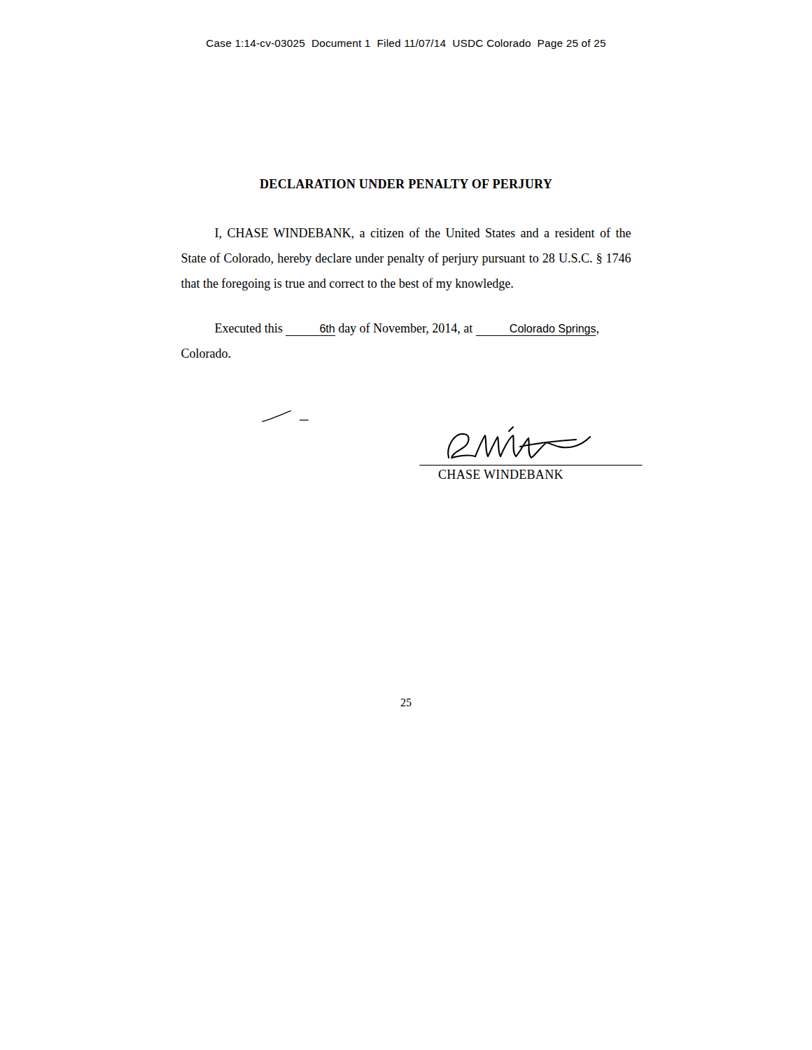Case 1:14-cv-03025 Document 1 Filed 11/07/14 USDC Colorado Page 25 of 25
DECLARATION UNDER PENALTY OF PERJURY
I, CHASE WINDEBANK, a citizen of the United States and a resident of the State of Colorado, hereby declare under penalty of perjury pursuant to 28 U.S.C. § 1746 that the foregoing is true and correct to the best of my knowledge.
Executed this 6th day of November, 2014, at Colorado Springs, Colorado.
CHASE WINDEBANK
25